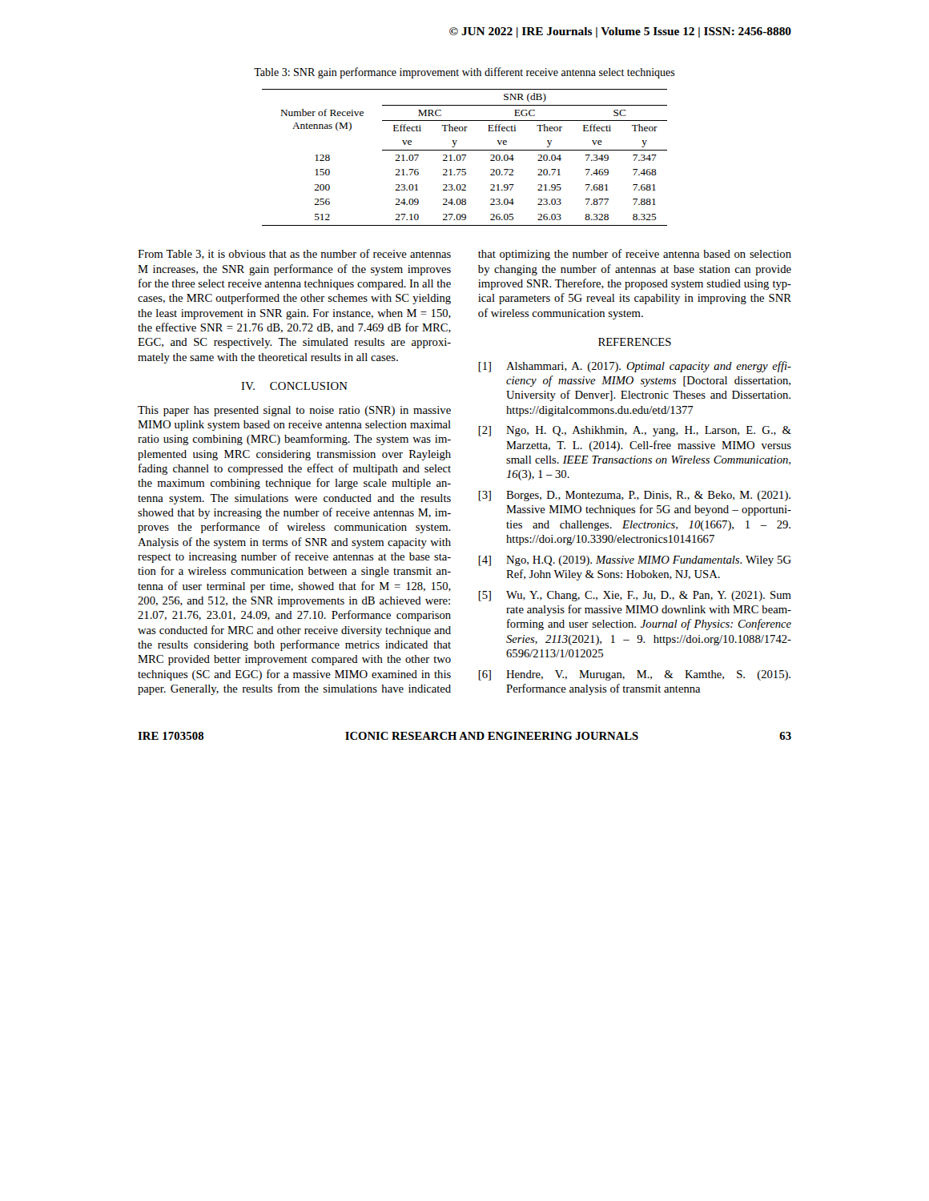© JUN 2022 | IRE Journals | Volume 5 Issue 12 | ISSN: 2456-8880
Table 3: SNR gain performance improvement with different receive antenna select techniques
| Number of Receive Antennas (M) | SNR (dB) |
| MRC | EGC | SC |
| Effecti ve | Theor y | Effecti ve | Theor y | Effecti ve | Theor y |
| 128 | 21.07 | 21.07 | 20.04 | 20.04 | 7.349 | 7.347 |
| 150 | 21.76 | 21.75 | 20.72 | 20.71 | 7.469 | 7.468 |
| 200 | 23.01 | 23.02 | 21.97 | 21.95 | 7.681 | 7.681 |
| 256 | 24.09 | 24.08 | 23.04 | 23.03 | 7.877 | 7.881 |
| 512 | 27.10 | 27.09 | 26.05 | 26.03 | 8.328 | 8.325 |
From Table 3, it is obvious that as the number of receive antennas M increases, the SNR gain performance of the system improves for the three select receive antenna techniques compared. In all the cases, the MRC outperformed the other schemes with SC yielding the least improvement in SNR gain. For instance, when M = 150, the effective SNR = 21.76 dB, 20.72 dB, and 7.469 dB for MRC, EGC, and SC respectively. The simulated results are approximately the same with the theoretical results in all cases.
IV. CONCLUSION
This paper has presented signal to noise ratio (SNR) in massive MIMO uplink system based on receive antenna selection maximal ratio using combining (MRC) beamforming. The system was implemented using MRC considering transmission over Rayleigh fading channel to compressed the effect of multipath and select the maximum combining technique for large scale multiple antenna system. The simulations were conducted and the results showed that by increasing the number of receive antennas M, improves the performance of wireless communication system. Analysis of the system in terms of SNR and system capacity with respect to increasing number of receive antennas at the base station for a wireless communication between a single transmit antenna of user terminal per time, showed that for M = 128, 150, 200, 256, and 512, the SNR improvements in dB achieved were: 21.07, 21.76, 23.01, 24.09, and 27.10. Performance comparison was conducted for MRC and other receive diversity technique and the results considering both performance metrics indicated that MRC provided better improvement compared with the other two techniques (SC and EGC) for a massive MIMO examined in this paper. Generally, the results from the simulations have indicated that optimizing the number of receive antenna based on selection by changing the number of antennas at base station can provide improved SNR. Therefore, the proposed system studied using typical parameters of 5G reveal its capability in improving the SNR of wireless communication system.
REFERENCES
[1] Alshammari, A. (2017). Optimal capacity and energy efficiency of massive MIMO systems [Doctoral dissertation, University of Denver]. Electronic Theses and Dissertation. https://digitalcommons.du.edu/etd/1377
[2] Ngo, H. Q., Ashikhmin, A., yang, H., Larson, E. G., & Marzetta, T. L. (2014). Cell-free massive MIMO versus small cells. IEEE Transactions on Wireless Communication, 16(3), 1 – 30.
[3] Borges, D., Montezuma, P., Dinis, R., & Beko, M. (2021). Massive MIMO techniques for 5G and beyond – opportunities and challenges. Electronics, 10(1667), 1 – 29. https://doi.org/10.3390/electronics10141667
[4] Ngo, H.Q. (2019). Massive MIMO Fundamentals. Wiley 5G Ref, John Wiley & Sons: Hoboken, NJ, USA.
[5] Wu, Y., Chang, C., Xie, F., Ju, D., & Pan, Y. (2021). Sum rate analysis for massive MIMO downlink with MRC beamforming and user selection. Journal of Physics: Conference Series, 2113(2021), 1 – 9. https://doi.org/10.1088/1742-6596/2113/1/012025
[6] Hendre, V., Murugan, M., & Kamthe, S. (2015). Performance analysis of transmit antenna
IRE 1703508 ICONIC RESEARCH AND ENGINEERING JOURNALS 63